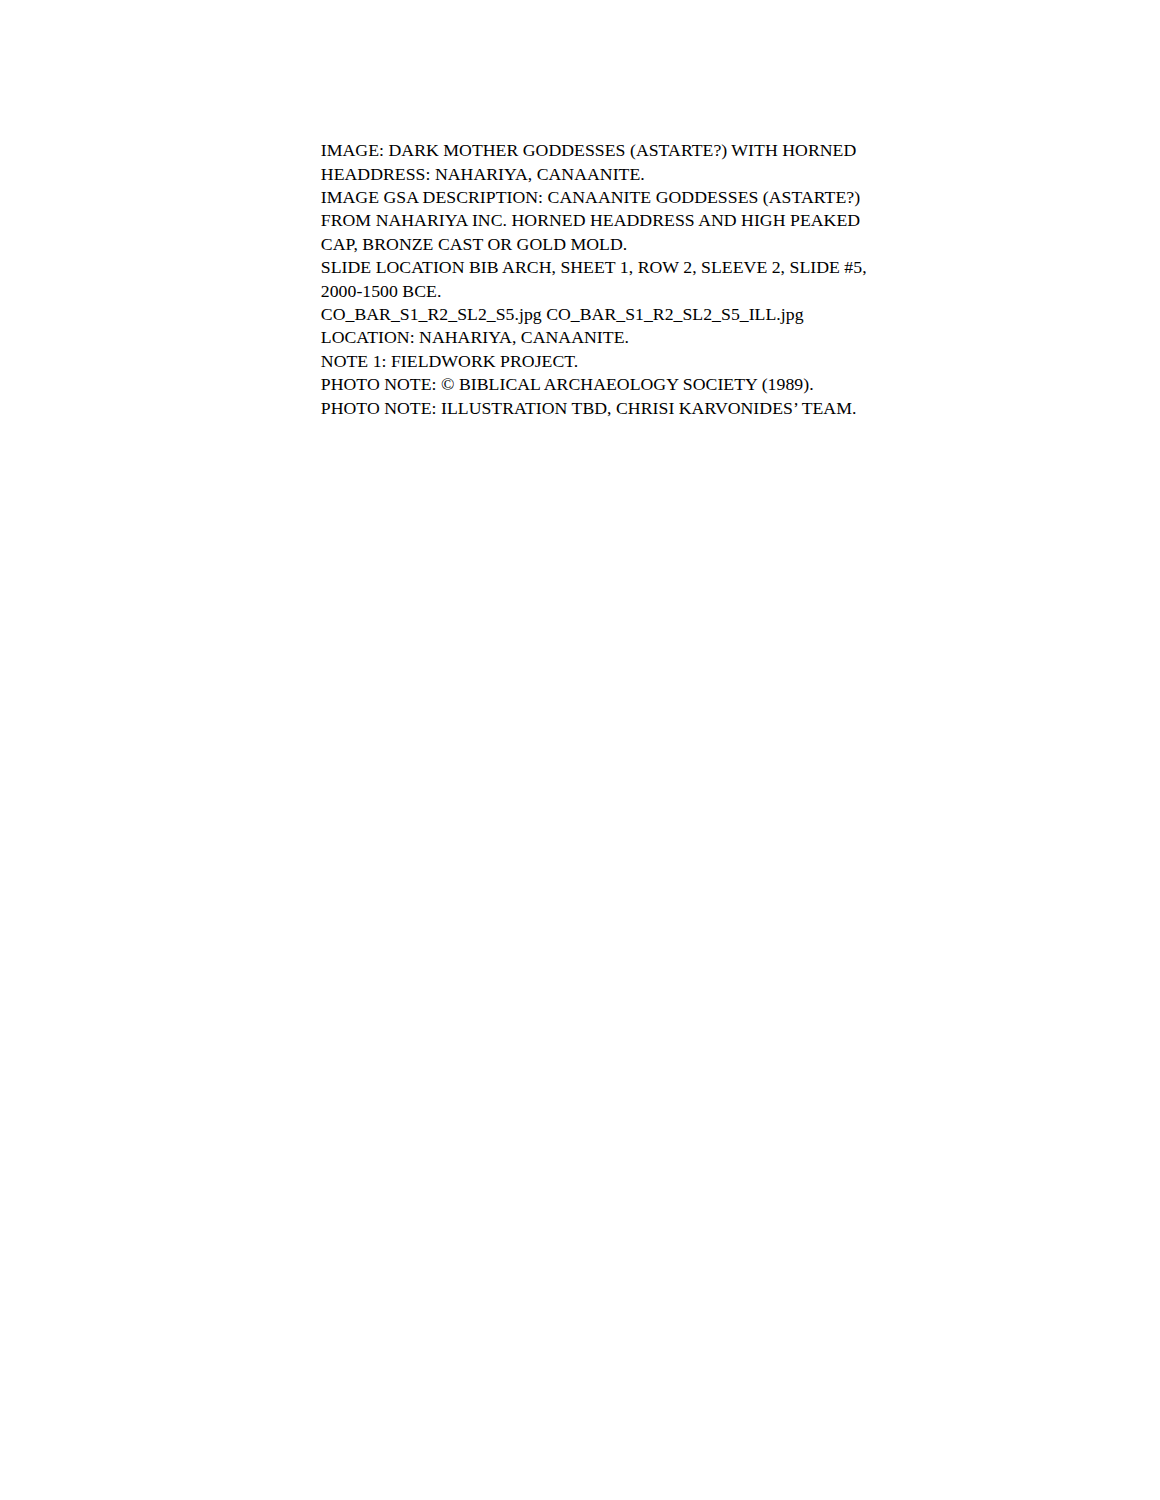IMAGE: DARK MOTHER GODDESSES (ASTARTE?) WITH HORNED HEADDRESS: NAHARIYA, CANAANITE.
IMAGE GSA DESCRIPTION: CANAANITE GODDESSES (ASTARTE?) FROM NAHARIYA INC. HORNED HEADDRESS AND HIGH PEAKED CAP, BRONZE CAST OR GOLD MOLD.
SLIDE LOCATION BIB ARCH, SHEET 1, ROW 2, SLEEVE 2, SLIDE #5, 2000-1500 BCE.
CO_BAR_S1_R2_SL2_S5.jpg CO_BAR_S1_R2_SL2_S5_ILL.jpg
LOCATION: NAHARIYA, CANAANITE.
NOTE 1: FIELDWORK PROJECT.
PHOTO NOTE: © BIBLICAL ARCHAEOLOGY SOCIETY (1989).
PHOTO NOTE: ILLUSTRATION TBD, CHRISI KARVONIDES’ TEAM.